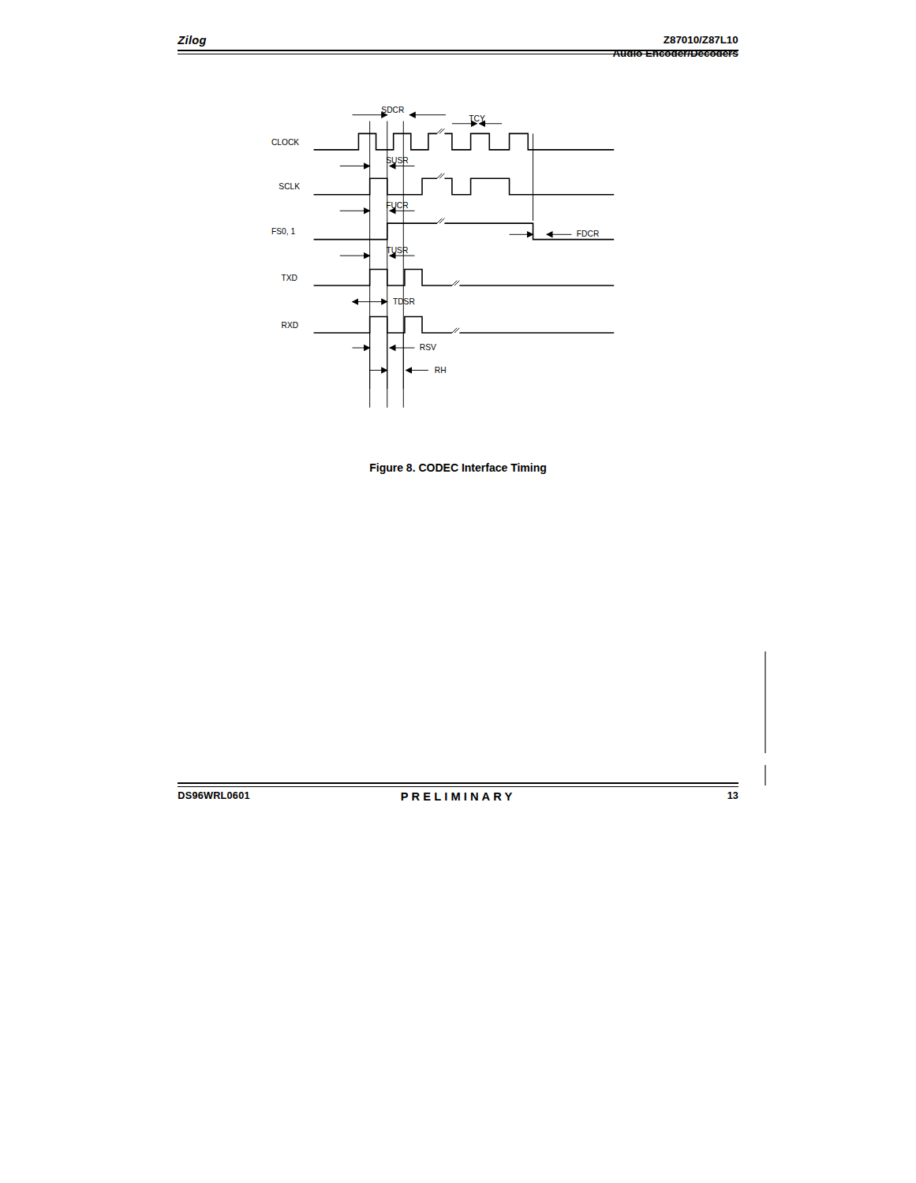Zilog
Z87010/Z87L10
Audio Encoder/Decoders
SDCR TCY CLOCK SUSR SCLK FUCR FS0, 1 FDCR TUSR TXD TDSR RXD RSV RH
Figure 8. CODEC Interface Timing
DS96WRL0601 PRELIMINARY 13